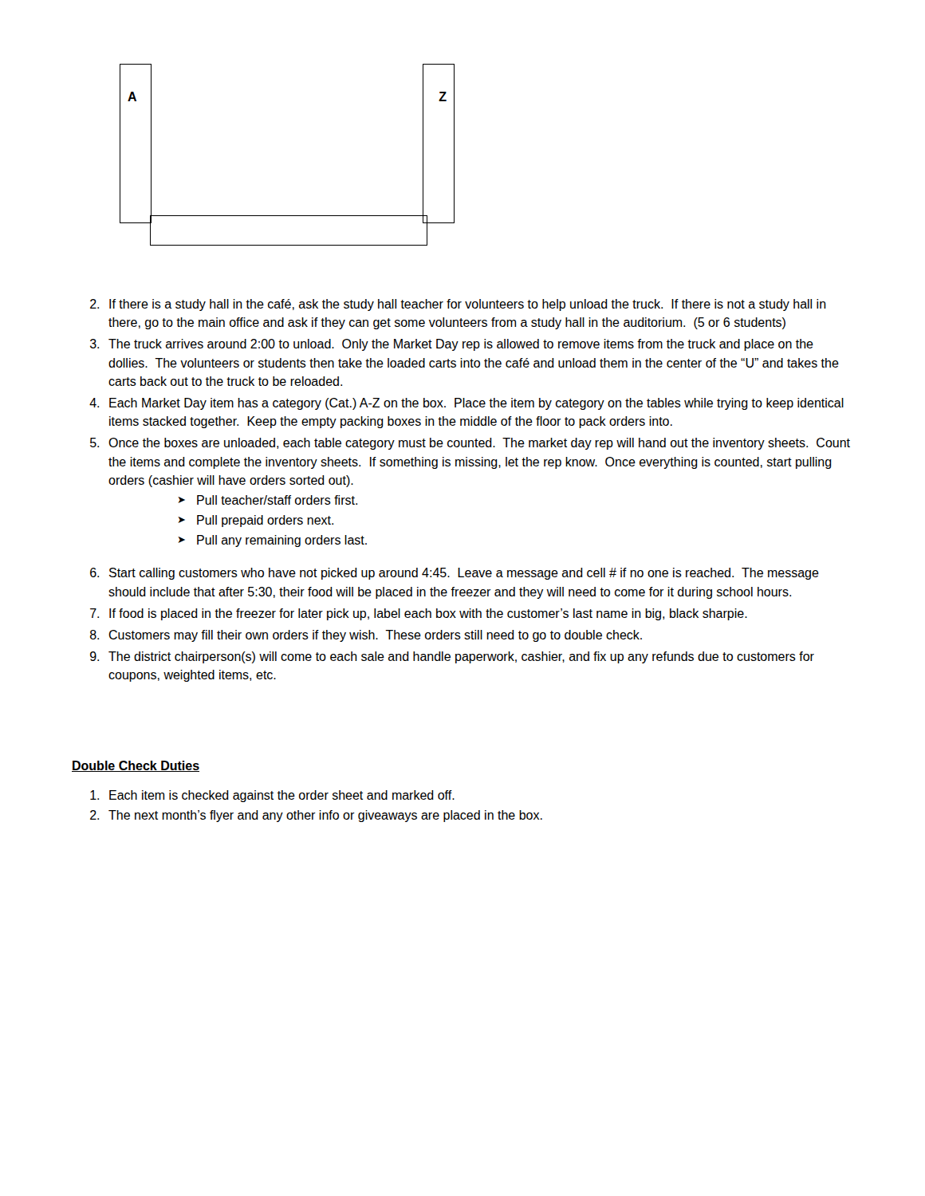A Z
If there is a study hall in the café, ask the study hall teacher for volunteers to help unload the truck. If there is not a study hall in there, go to the main office and ask if they can get some volunteers from a study hall in the auditorium. (5 or 6 students)
The truck arrives around 2:00 to unload. Only the Market Day rep is allowed to remove items from the truck and place on the dollies. The volunteers or students then take the loaded carts into the café and unload them in the center of the “U” and takes the carts back out to the truck to be reloaded.
Each Market Day item has a category (Cat.) A-Z on the box. Place the item by category on the tables while trying to keep identical items stacked together. Keep the empty packing boxes in the middle of the floor to pack orders into.
Once the boxes are unloaded, each table category must be counted. The market day rep will hand out the inventory sheets. Count the items and complete the inventory sheets. If something is missing, let the rep know. Once everything is counted, start pulling orders (cashier will have orders sorted out).
Pull teacher/staff orders first.
Pull prepaid orders next.
Pull any remaining orders last.
Start calling customers who have not picked up around 4:45. Leave a message and cell # if no one is reached. The message should include that after 5:30, their food will be placed in the freezer and they will need to come for it during school hours.
If food is placed in the freezer for later pick up, label each box with the customer’s last name in big, black sharpie.
Customers may fill their own orders if they wish. These orders still need to go to double check.
The district chairperson(s) will come to each sale and handle paperwork, cashier, and fix up any refunds due to customers for coupons, weighted items, etc.
Double Check Duties
Each item is checked against the order sheet and marked off.
The next month’s flyer and any other info or giveaways are placed in the box.